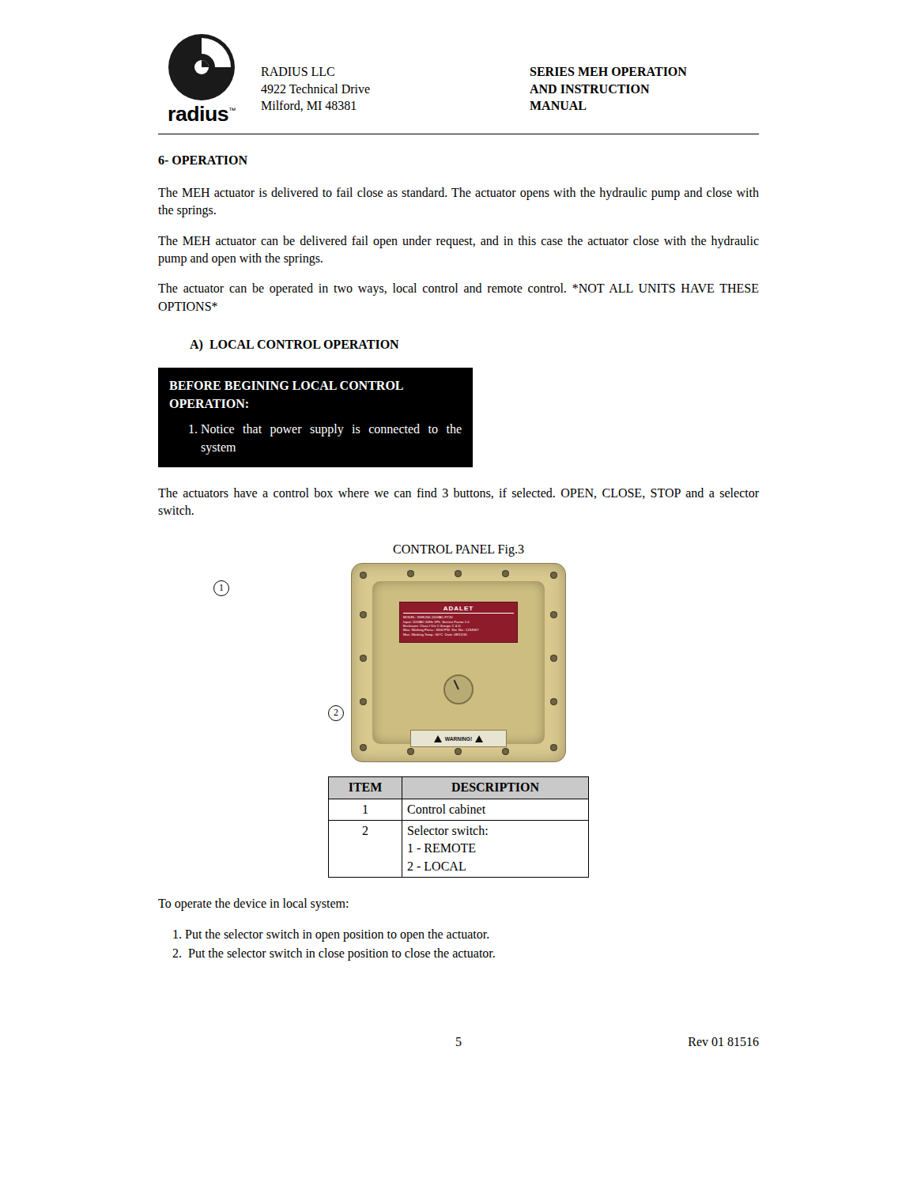radius™
RADIUS LLC
4922 Technical Drive
Milford, MI 48381
SERIES MEH OPERATION
AND INSTRUCTION
MANUAL
6- OPERATION
The MEH actuator is delivered to fail close as standard. The actuator opens with the hydraulic pump and close with the springs.
The MEH actuator can be delivered fail open under request, and in this case the actuator close with the hydraulic pump and open with the springs.
The actuator can be operated in two ways, local control and remote control. *NOT ALL UNITS HAVE THESE OPTIONS*
A) LOCAL CONTROL OPERATION
BEFORE BEGINING LOCAL CONTROL OPERATION:
Notice that power supply is connected to the system
The actuators have a control box where we can find 3 buttons, if selected. OPEN, CLOSE, STOP and a selector switch.
CONTROL PANEL Fig.3
1 2
ADALET
MODEL: XIHK200-110VAC-FY20
Input: 110VAC 60Hz 1Ph Service Factor 1.0
Enclosure: Class I Div 1 Groups C & D
Max. Working Press.: 3000 PSI Ser. No.: 1234567
Max. Working Temp.: 60°C Date: 08/15/16
WARNING!
| ITEM | DESCRIPTION |
| --- | --- |
| 1 | Control cabinet |
| 2 | Selector switch: 1 - REMOTE 2 - LOCAL |
To operate the device in local system:
Put the selector switch in open position to open the actuator.
Put the selector switch in close position to close the actuator.
5
Rev 01 81516